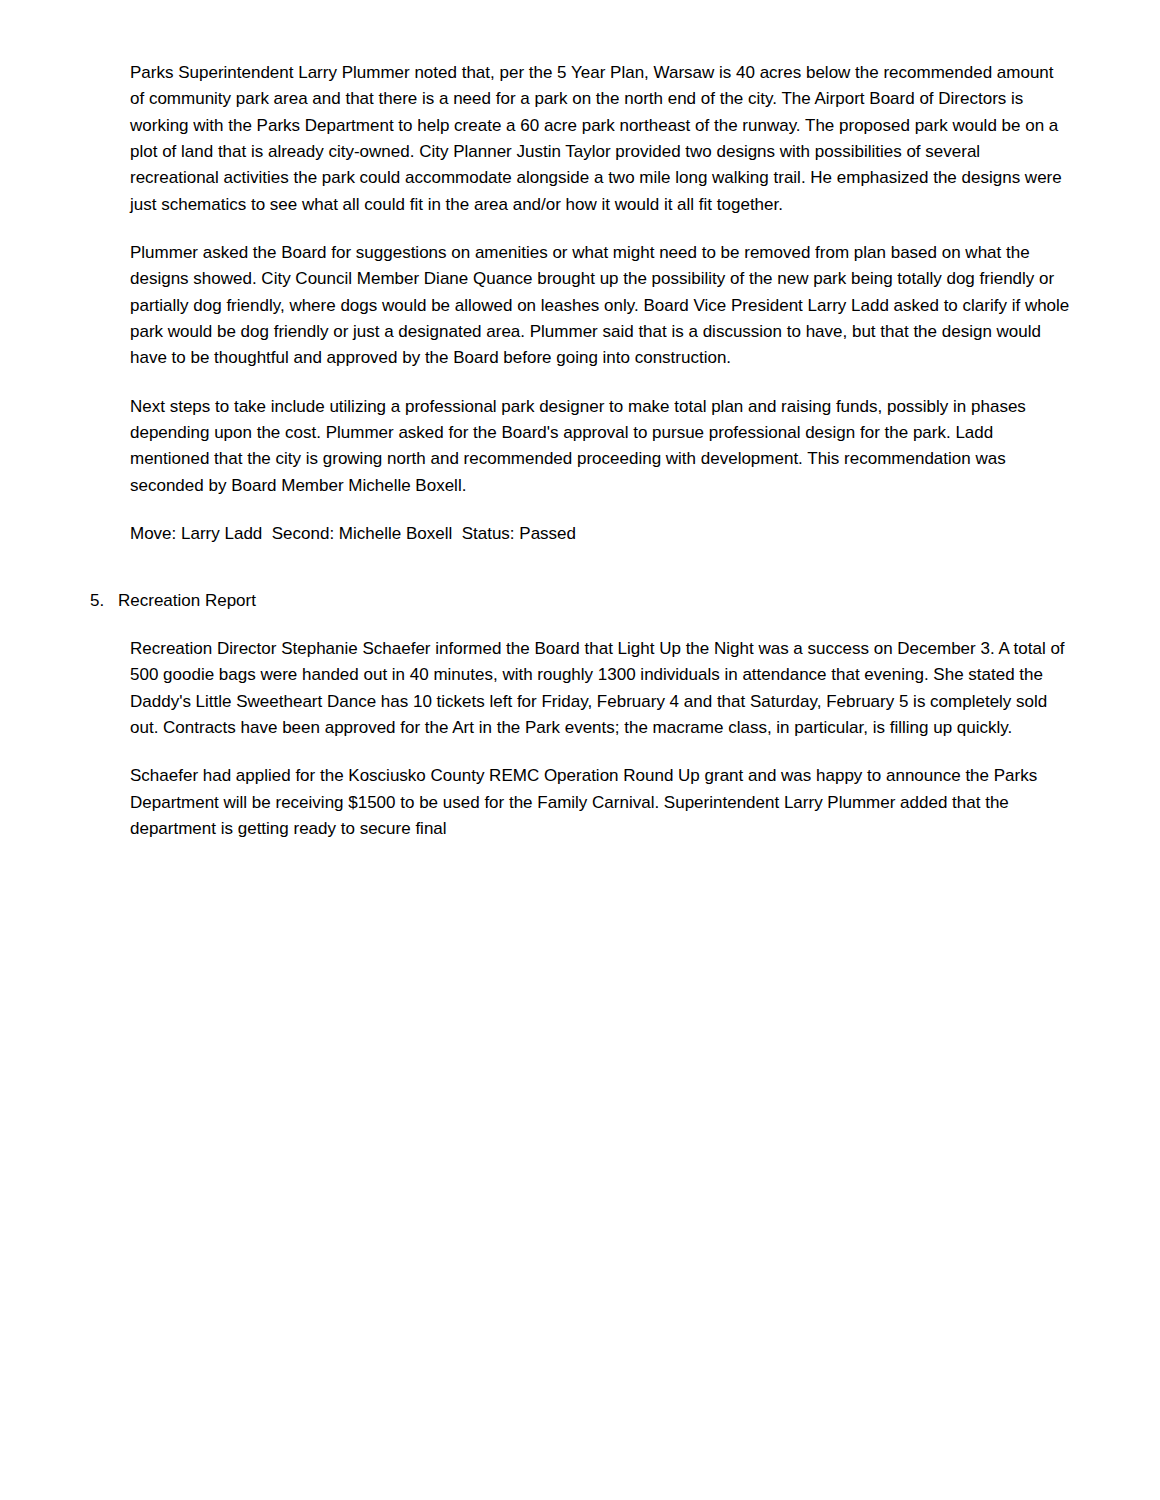Parks Superintendent Larry Plummer noted that, per the 5 Year Plan, Warsaw is 40 acres below the recommended amount of community park area and that there is a need for a park on the north end of the city. The Airport Board of Directors is working with the Parks Department to help create a 60 acre park northeast of the runway. The proposed park would be on a plot of land that is already city-owned. City Planner Justin Taylor provided two designs with possibilities of several recreational activities the park could accommodate alongside a two mile long walking trail. He emphasized the designs were just schematics to see what all could fit in the area and/or how it would it all fit together.
Plummer asked the Board for suggestions on amenities or what might need to be removed from plan based on what the designs showed. City Council Member Diane Quance brought up the possibility of the new park being totally dog friendly or partially dog friendly, where dogs would be allowed on leashes only. Board Vice President Larry Ladd asked to clarify if whole park would be dog friendly or just a designated area. Plummer said that is a discussion to have, but that the design would have to be thoughtful and approved by the Board before going into construction.
Next steps to take include utilizing a professional park designer to make total plan and raising funds, possibly in phases depending upon the cost. Plummer asked for the Board's approval to pursue professional design for the park. Ladd mentioned that the city is growing north and recommended proceeding with development. This recommendation was seconded by Board Member Michelle Boxell.
Move: Larry Ladd Second: Michelle Boxell Status: Passed
5. Recreation Report
Recreation Director Stephanie Schaefer informed the Board that Light Up the Night was a success on December 3. A total of 500 goodie bags were handed out in 40 minutes, with roughly 1300 individuals in attendance that evening. She stated the Daddy's Little Sweetheart Dance has 10 tickets left for Friday, February 4 and that Saturday, February 5 is completely sold out. Contracts have been approved for the Art in the Park events; the macrame class, in particular, is filling up quickly.
Schaefer had applied for the Kosciusko County REMC Operation Round Up grant and was happy to announce the Parks Department will be receiving $1500 to be used for the Family Carnival. Superintendent Larry Plummer added that the department is getting ready to secure final